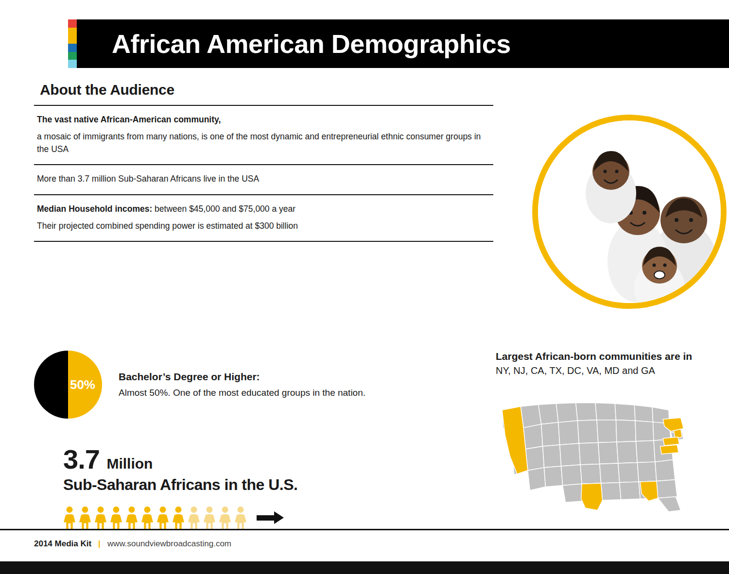African American Demographics
About the Audience
The vast native African-American community,
a mosaic of immigrants from many nations, is one of the most dynamic and entrepreneurial ethnic consumer groups in the USA
More than 3.7 million Sub-Saharan Africans live in the USA
Median Household incomes: between $45,000 and $75,000 a year
Their projected combined spending power is estimated at $300 billion
50%
Bachelor’s Degree or Higher:
Almost 50%. One of the most educated groups in the nation.
3.7 Million
Sub-Saharan Africans in the U.S.
Largest African-born communities are in
NY, NJ, CA, TX, DC, VA, MD and GA
2014 Media Kit | www.soundviewbroadcasting.com